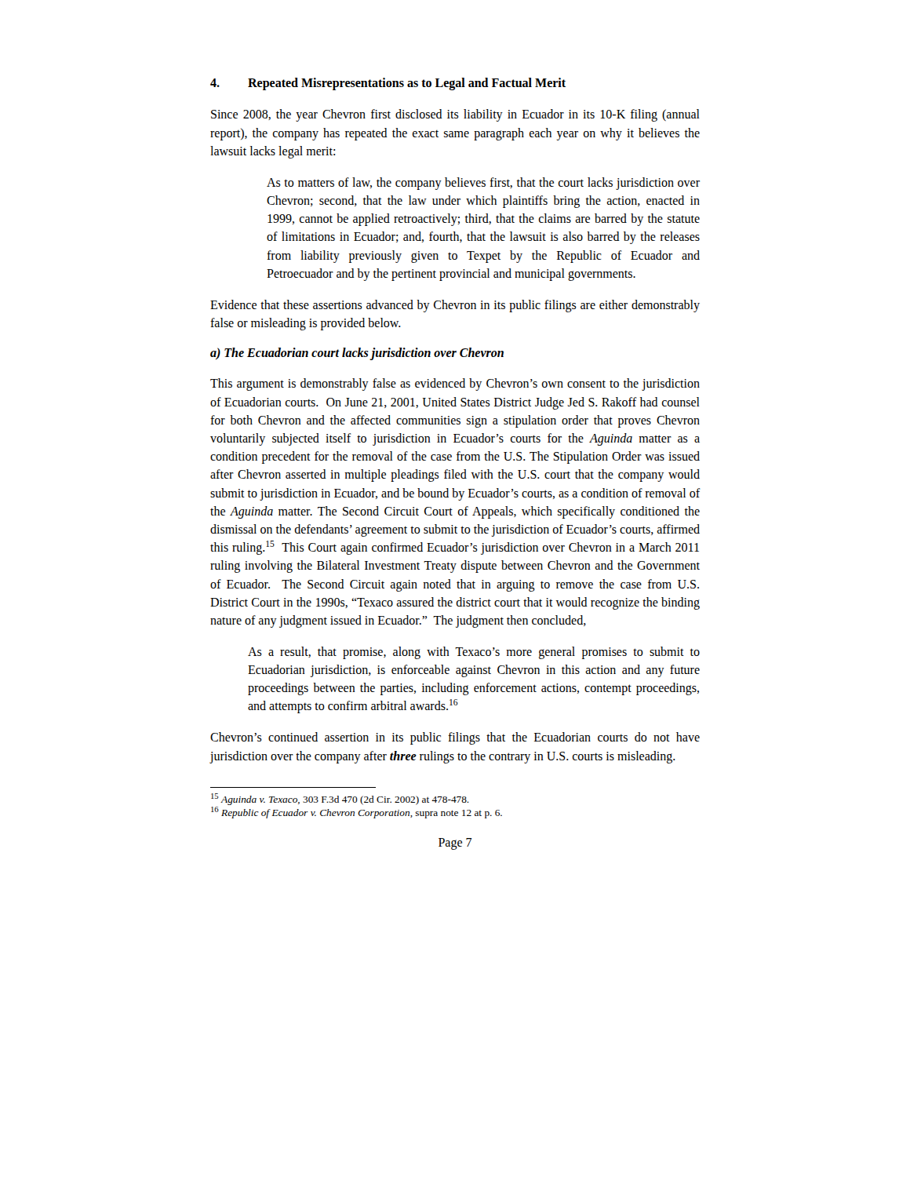4. Repeated Misrepresentations as to Legal and Factual Merit
Since 2008, the year Chevron first disclosed its liability in Ecuador in its 10-K filing (annual report), the company has repeated the exact same paragraph each year on why it believes the lawsuit lacks legal merit:
As to matters of law, the company believes first, that the court lacks jurisdiction over Chevron; second, that the law under which plaintiffs bring the action, enacted in 1999, cannot be applied retroactively; third, that the claims are barred by the statute of limitations in Ecuador; and, fourth, that the lawsuit is also barred by the releases from liability previously given to Texpet by the Republic of Ecuador and Petroecuador and by the pertinent provincial and municipal governments.
Evidence that these assertions advanced by Chevron in its public filings are either demonstrably false or misleading is provided below.
a) The Ecuadorian court lacks jurisdiction over Chevron
This argument is demonstrably false as evidenced by Chevron’s own consent to the jurisdiction of Ecuadorian courts. On June 21, 2001, United States District Judge Jed S. Rakoff had counsel for both Chevron and the affected communities sign a stipulation order that proves Chevron voluntarily subjected itself to jurisdiction in Ecuador’s courts for the Aguinda matter as a condition precedent for the removal of the case from the U.S. The Stipulation Order was issued after Chevron asserted in multiple pleadings filed with the U.S. court that the company would submit to jurisdiction in Ecuador, and be bound by Ecuador’s courts, as a condition of removal of the Aguinda matter. The Second Circuit Court of Appeals, which specifically conditioned the dismissal on the defendants’ agreement to submit to the jurisdiction of Ecuador’s courts, affirmed this ruling.15 This Court again confirmed Ecuador’s jurisdiction over Chevron in a March 2011 ruling involving the Bilateral Investment Treaty dispute between Chevron and the Government of Ecuador. The Second Circuit again noted that in arguing to remove the case from U.S. District Court in the 1990s, “Texaco assured the district court that it would recognize the binding nature of any judgment issued in Ecuador.” The judgment then concluded,
As a result, that promise, along with Texaco’s more general promises to submit to Ecuadorian jurisdiction, is enforceable against Chevron in this action and any future proceedings between the parties, including enforcement actions, contempt proceedings, and attempts to confirm arbitral awards.16
Chevron’s continued assertion in its public filings that the Ecuadorian courts do not have jurisdiction over the company after three rulings to the contrary in U.S. courts is misleading.
15 Aguinda v. Texaco, 303 F.3d 470 (2d Cir. 2002) at 478-478.
16 Republic of Ecuador v. Chevron Corporation, supra note 12 at p. 6.
Page 7